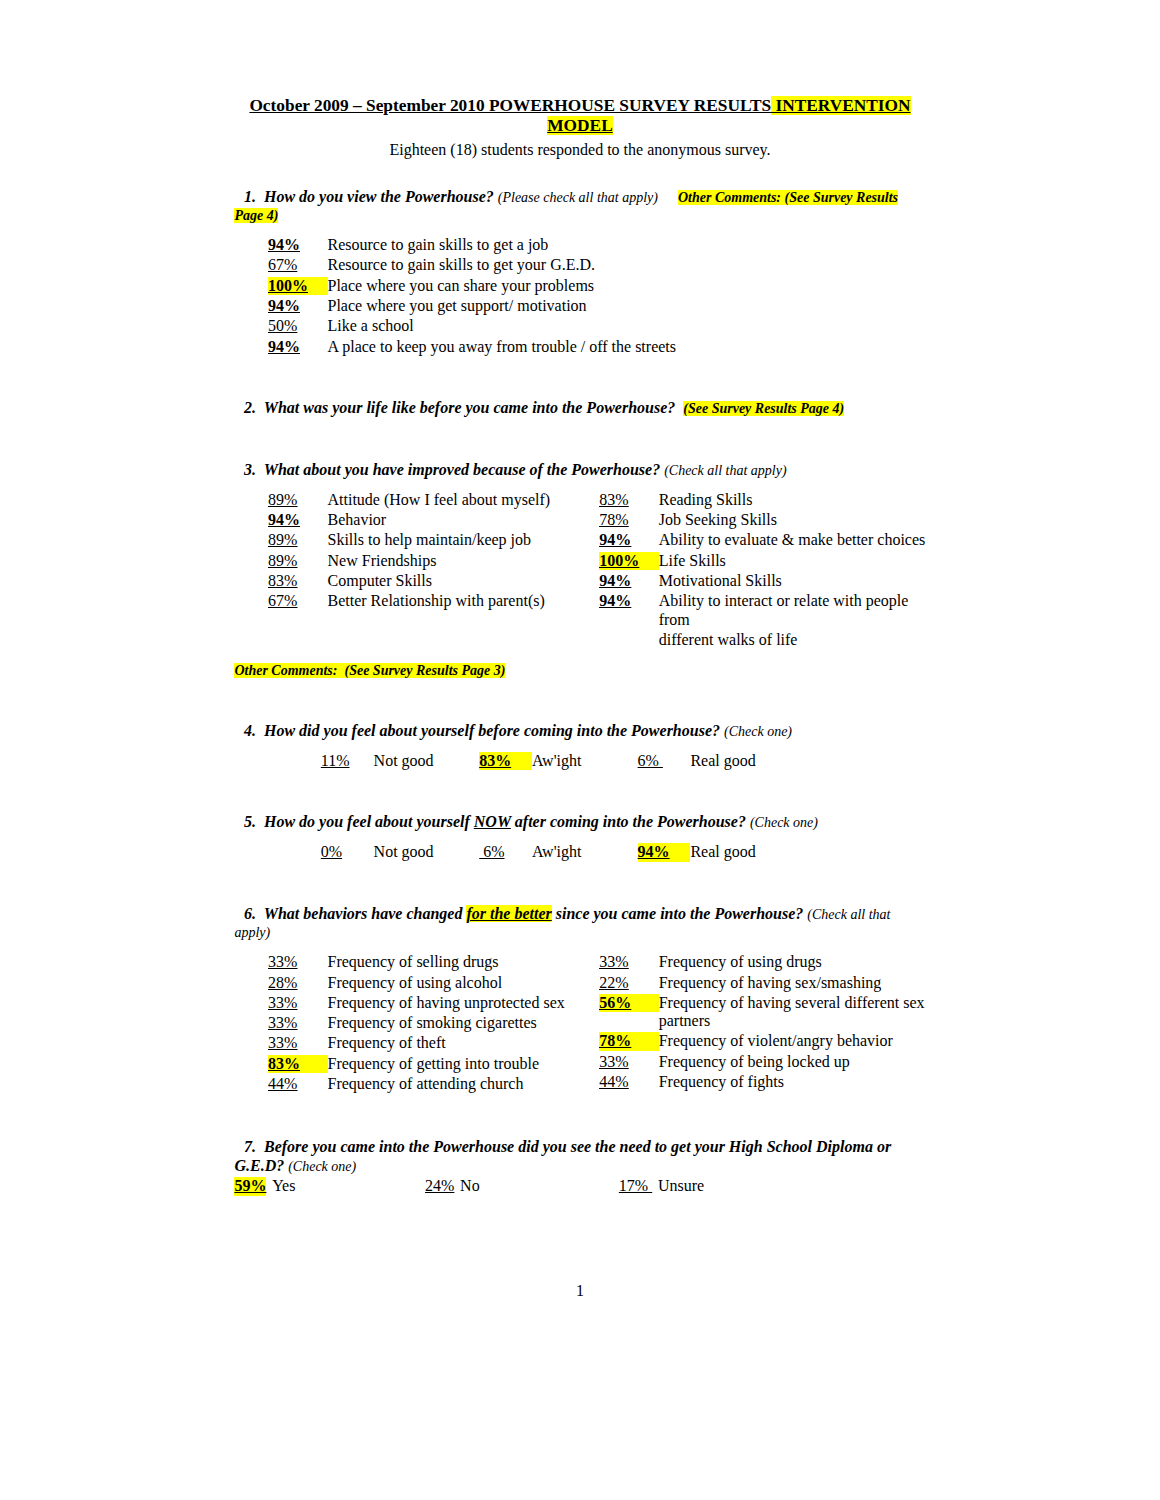October 2009 – September 2010 POWERHOUSE SURVEY RESULTS INTERVENTION MODEL
Eighteen (18) students responded to the anonymous survey.
1. How do you view the Powerhouse? (Please check all that apply) Other Comments: (See Survey Results Page 4)
94% Resource to gain skills to get a job
67% Resource to gain skills to get your G.E.D.
100% Place where you can share your problems
94% Place where you get support/ motivation
50% Like a school
94% A place to keep you away from trouble / off the streets
2. What was your life like before you came into the Powerhouse? (See Survey Results Page 4)
3. What about you have improved because of the Powerhouse? (Check all that apply)
89% Attitude (How I feel about myself)
94% Behavior
89% Skills to help maintain/keep job
89% New Friendships
83% Computer Skills
67% Better Relationship with parent(s)
83% Reading Skills
78% Job Seeking Skills
94% Ability to evaluate & make better choices
100% Life Skills
94% Motivational Skills
94% Ability to interact or relate with people from
different walks of life
Other Comments: (See Survey Results Page 3)
4. How did you feel about yourself before coming into the Powerhouse? (Check one)
11% Not good 83% Aw'ight 6% Real good
5. How do you feel about yourself NOW after coming into the Powerhouse? (Check one)
0% Not good 6% Aw'ight 94% Real good
6. What behaviors have changed for the better since you came into the Powerhouse? (Check all that apply)
33% Frequency of selling drugs
28% Frequency of using alcohol
33% Frequency of having unprotected sex
33% Frequency of smoking cigarettes
33% Frequency of theft
83% Frequency of getting into trouble
44% Frequency of attending church
33% Frequency of using drugs
22% Frequency of having sex/smashing
56% Frequency of having several different sex partners
78% Frequency of violent/angry behavior
33% Frequency of being locked up
44% Frequency of fights
7. Before you came into the Powerhouse did you see the need to get your High School Diploma or G.E.D? (Check one)
59% Yes
24% No
17% Unsure
1